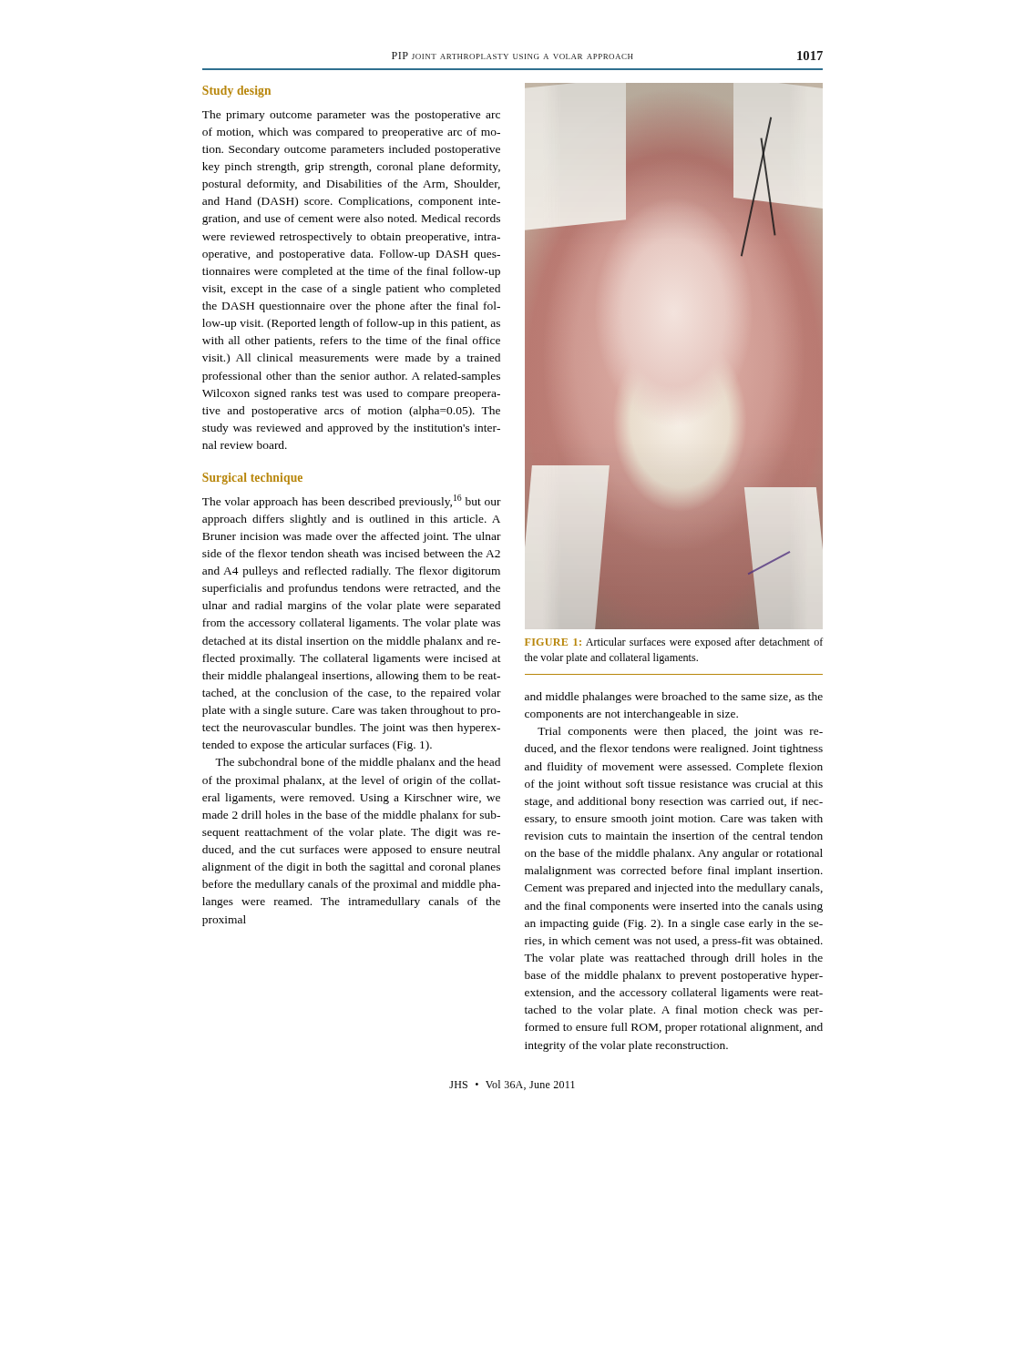PIP joint arthroplasty using a volar approach 1017
Study design
The primary outcome parameter was the postoperative arc of motion, which was compared to preoperative arc of motion. Secondary outcome parameters included postoperative key pinch strength, grip strength, coronal plane deformity, postural deformity, and Disabilities of the Arm, Shoulder, and Hand (DASH) score. Complications, component integration, and use of cement were also noted. Medical records were reviewed retrospectively to obtain preoperative, intraoperative, and postoperative data. Follow-up DASH questionnaires were completed at the time of the final follow-up visit, except in the case of a single patient who completed the DASH questionnaire over the phone after the final follow-up visit. (Reported length of follow-up in this patient, as with all other patients, refers to the time of the final office visit.) All clinical measurements were made by a trained professional other than the senior author. A related-samples Wilcoxon signed ranks test was used to compare preoperative and postoperative arcs of motion (alpha=0.05). The study was reviewed and approved by the institution's internal review board.
Surgical technique
The volar approach has been described previously,16 but our approach differs slightly and is outlined in this article. A Bruner incision was made over the affected joint. The ulnar side of the flexor tendon sheath was incised between the A2 and A4 pulleys and reflected radially. The flexor digitorum superficialis and profundus tendons were retracted, and the ulnar and radial margins of the volar plate were separated from the accessory collateral ligaments. The volar plate was detached at its distal insertion on the middle phalanx and reflected proximally. The collateral ligaments were incised at their middle phalangeal insertions, allowing them to be reattached, at the conclusion of the case, to the repaired volar plate with a single suture. Care was taken throughout to protect the neurovascular bundles. The joint was then hyperextended to expose the articular surfaces (Fig. 1).
The subchondral bone of the middle phalanx and the head of the proximal phalanx, at the level of origin of the collateral ligaments, were removed. Using a Kirschner wire, we made 2 drill holes in the base of the middle phalanx for subsequent reattachment of the volar plate. The digit was reduced, and the cut surfaces were apposed to ensure neutral alignment of the digit in both the sagittal and coronal planes before the medullary canals of the proximal and middle phalanges were reamed. The intramedullary canals of the proximal
FIGURE 1: Articular surfaces were exposed after detachment of the volar plate and collateral ligaments.
and middle phalanges were broached to the same size, as the components are not interchangeable in size.
Trial components were then placed, the joint was reduced, and the flexor tendons were realigned. Joint tightness and fluidity of movement were assessed. Complete flexion of the joint without soft tissue resistance was crucial at this stage, and additional bony resection was carried out, if necessary, to ensure smooth joint motion. Care was taken with revision cuts to maintain the insertion of the central tendon on the base of the middle phalanx. Any angular or rotational malalignment was corrected before final implant insertion. Cement was prepared and injected into the medullary canals, and the final components were inserted into the canals using an impacting guide (Fig. 2). In a single case early in the series, in which cement was not used, a press-fit was obtained. The volar plate was reattached through drill holes in the base of the middle phalanx to prevent postoperative hyperextension, and the accessory collateral ligaments were reattached to the volar plate. A final motion check was performed to ensure full ROM, proper rotational alignment, and integrity of the volar plate reconstruction.
JHS • Vol 36A, June 2011